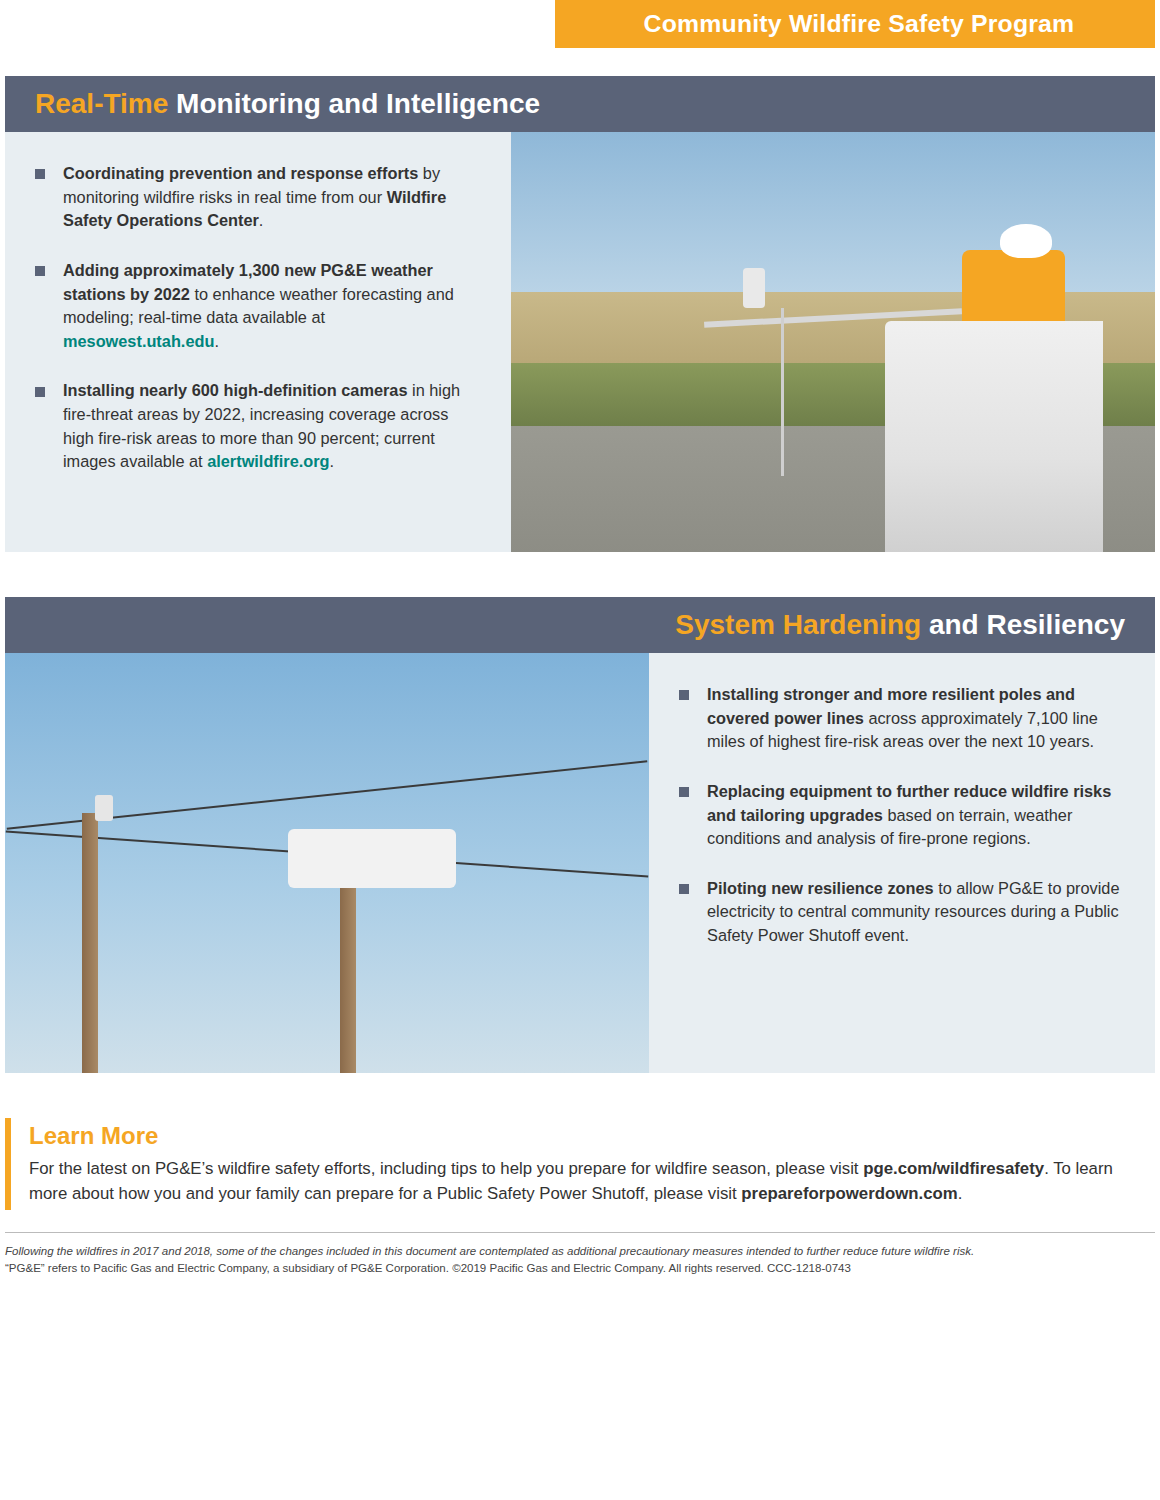Community Wildfire Safety Program
Real-Time Monitoring and Intelligence
Coordinating prevention and response efforts by monitoring wildfire risks in real time from our Wildfire Safety Operations Center.
Adding approximately 1,300 new PG&E weather stations by 2022 to enhance weather forecasting and modeling; real-time data available at mesowest.utah.edu.
Installing nearly 600 high-definition cameras in high fire-threat areas by 2022, increasing coverage across high fire-risk areas to more than 90 percent; current images available at alertwildfire.org.
System Hardening and Resiliency
Installing stronger and more resilient poles and covered power lines across approximately 7,100 line miles of highest fire-risk areas over the next 10 years.
Replacing equipment to further reduce wildfire risks and tailoring upgrades based on terrain, weather conditions and analysis of fire-prone regions.
Piloting new resilience zones to allow PG&E to provide electricity to central community resources during a Public Safety Power Shutoff event.
Learn More
For the latest on PG&E’s wildfire safety efforts, including tips to help you prepare for wildfire season, please visit pge.com/wildfiresafety. To learn more about how you and your family can prepare for a Public Safety Power Shutoff, please visit prepareforpowerdown.com.
Following the wildfires in 2017 and 2018, some of the changes included in this document are contemplated as additional precautionary measures intended to further reduce future wildfire risk.
“PG&E” refers to Pacific Gas and Electric Company, a subsidiary of PG&E Corporation. ©2019 Pacific Gas and Electric Company. All rights reserved. CCC-1218-0743